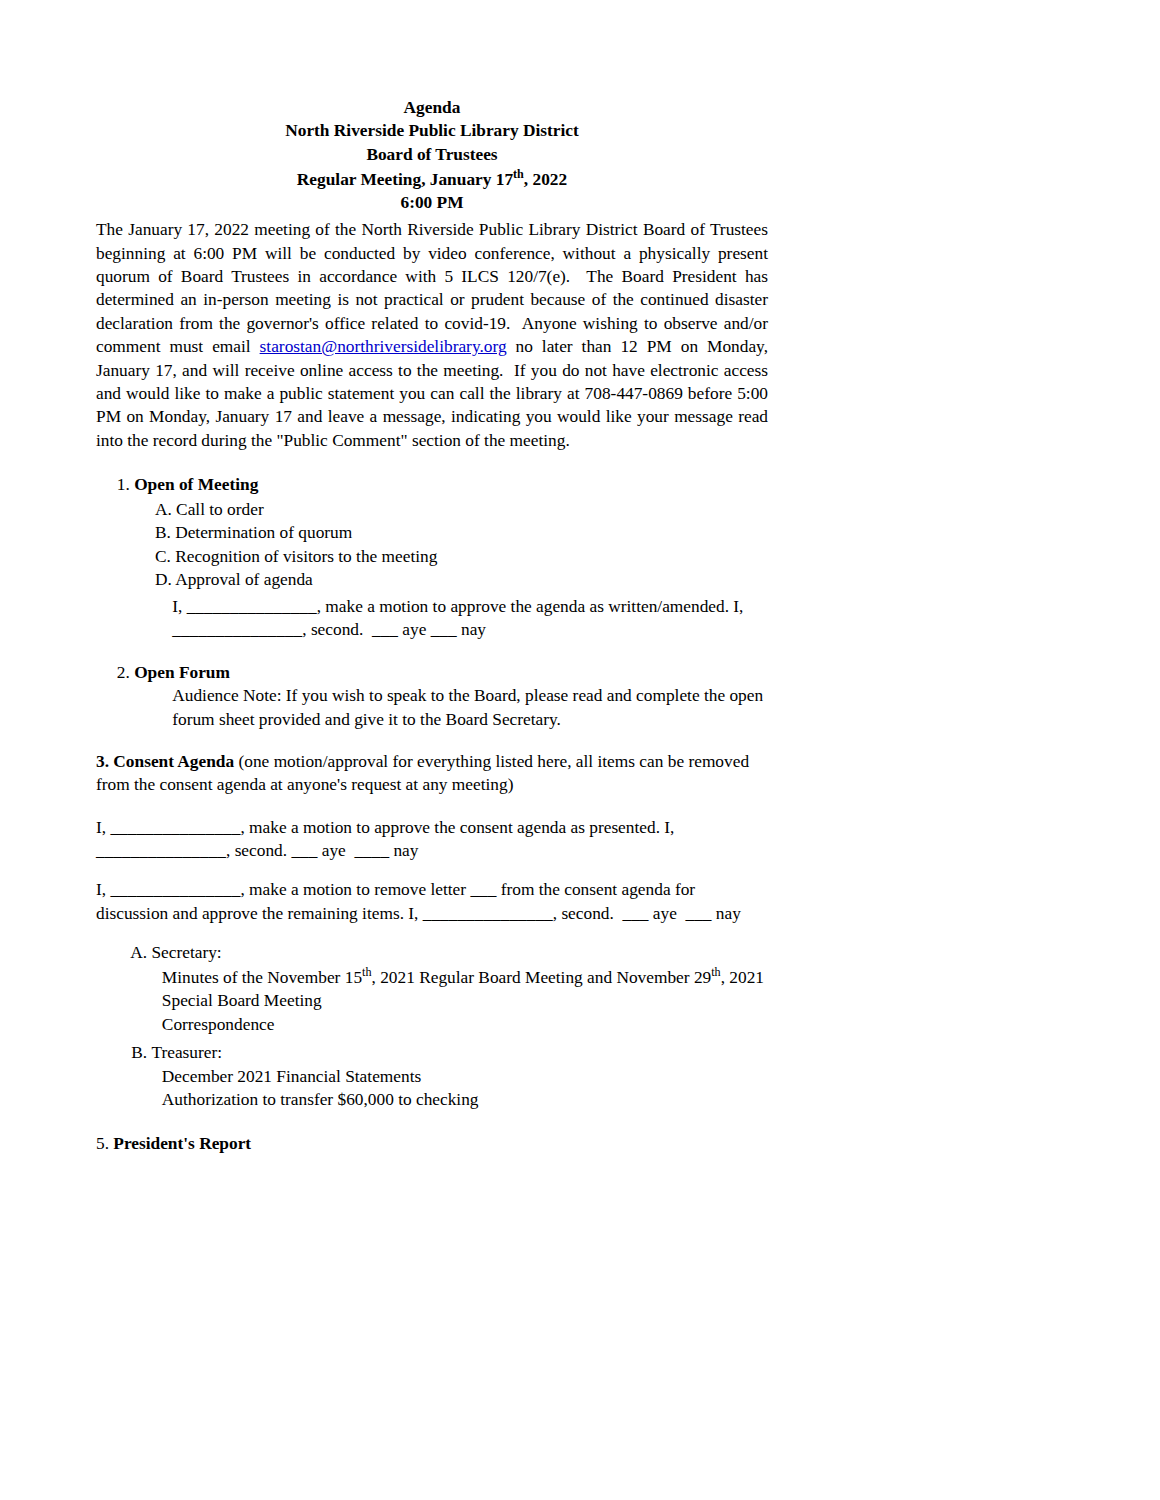Agenda
North Riverside Public Library District
Board of Trustees
Regular Meeting, January 17th, 2022
6:00 PM
The January 17, 2022 meeting of the North Riverside Public Library District Board of Trustees beginning at 6:00 PM will be conducted by video conference, without a physically present quorum of Board Trustees in accordance with 5 ILCS 120/7(e). The Board President has determined an in-person meeting is not practical or prudent because of the continued disaster declaration from the governor's office related to covid-19. Anyone wishing to observe and/or comment must email starostan@northriversidelibrary.org no later than 12 PM on Monday, January 17, and will receive online access to the meeting. If you do not have electronic access and would like to make a public statement you can call the library at 708-447-0869 before 5:00 PM on Monday, January 17 and leave a message, indicating you would like your message read into the record during the "Public Comment" section of the meeting.
Open of Meeting
A. Call to order
B. Determination of quorum
C. Recognition of visitors to the meeting
D. Approval of agenda
I, _______________, make a motion to approve the agenda as written/amended. I, _______________, second. ___ aye ___ nay
Open Forum
Audience Note: If you wish to speak to the Board, please read and complete the open forum sheet provided and give it to the Board Secretary.
3. Consent Agenda (one motion/approval for everything listed here, all items can be removed from the consent agenda at anyone's request at any meeting)
I, _______________, make a motion to approve the consent agenda as presented. I, _______________, second. ___ aye ____ nay
I, _______________, make a motion to remove letter ___ from the consent agenda for discussion and approve the remaining items. I, _______________, second. ___ aye ___ nay
Secretary: Minutes of the November 15th, 2021 Regular Board Meeting and November 29th, 2021 Special Board Meeting Correspondence
Treasurer: December 2021 Financial Statements Authorization to transfer $60,000 to checking
5. President's Report